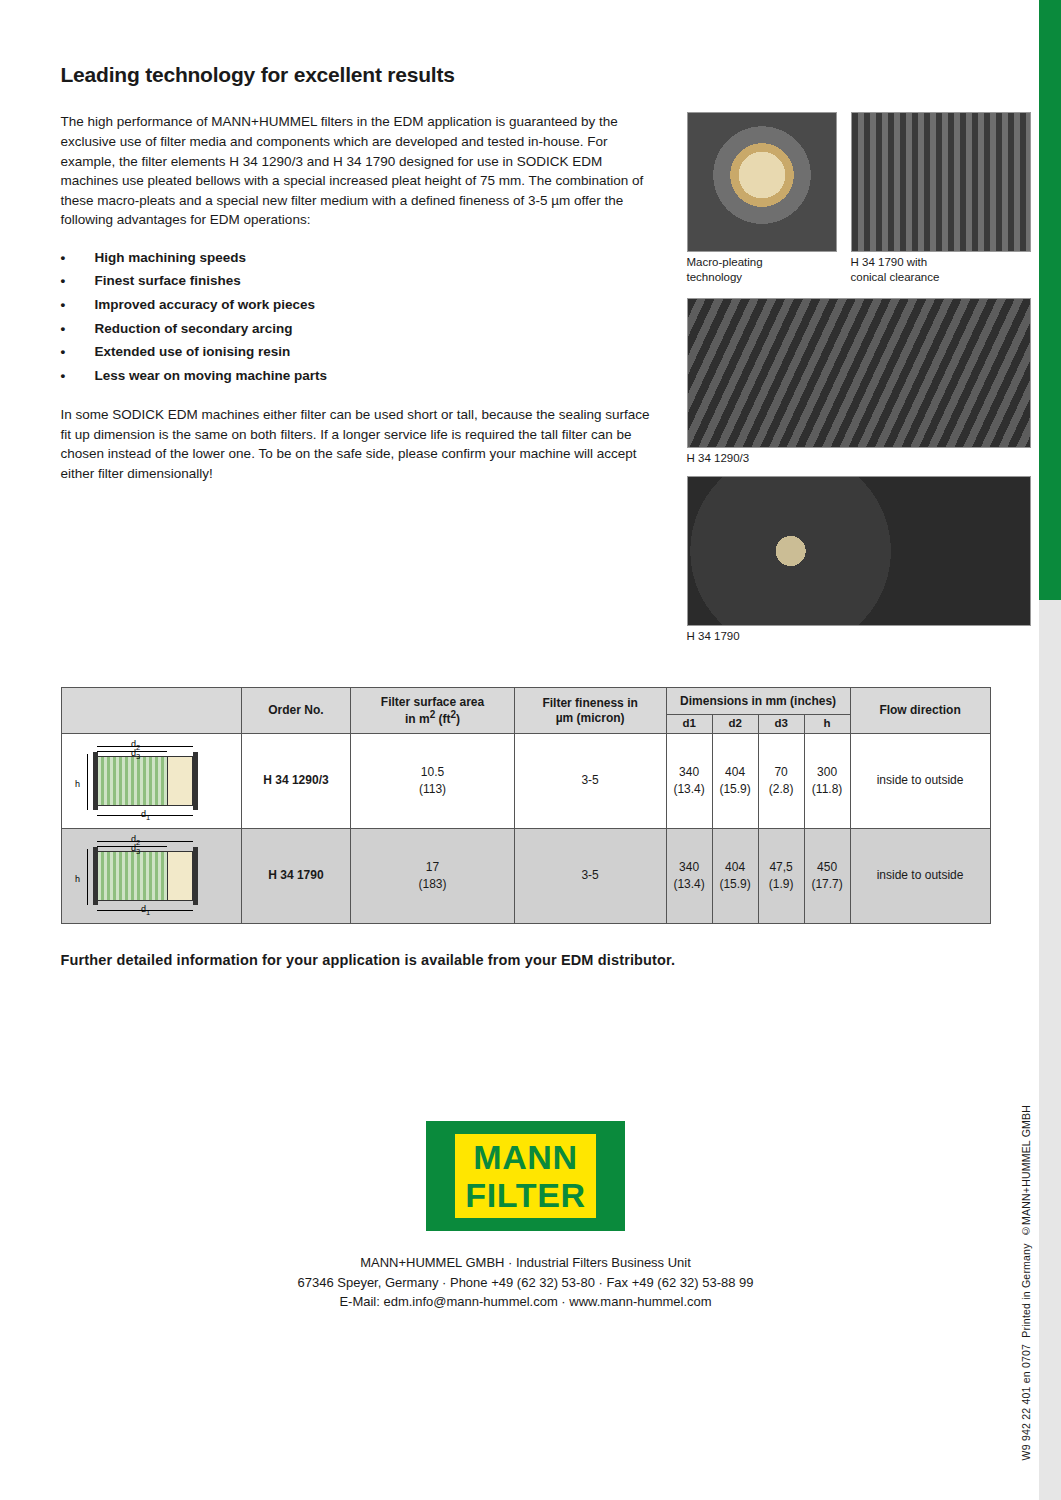W9 942 22 401 en 0707 Printed in Germany ©MANN+HUMMEL GMBH
Leading technology for excellent results
The high performance of MANN+HUMMEL filters in the EDM application is guaranteed by the exclusive use of filter media and components which are developed and tested in-house. For example, the filter elements H 34 1290/3 and H 34 1790 designed for use in SODICK EDM machines use pleated bellows with a special increased pleat height of 75 mm. The combination of these macro-pleats and a special new filter medium with a defined fineness of 3-5 µm offer the following advantages for EDM operations:
High machining speeds
Finest surface finishes
Improved accuracy of work pieces
Reduction of secondary arcing
Extended use of ionising resin
Less wear on moving machine parts
In some SODICK EDM machines either filter can be used short or tall, because the sealing surface fit up dimension is the same on both filters. If a longer service life is required the tall filter can be chosen instead of the lower one. To be on the safe side, please confirm your machine will accept either filter dimensionally!
Macro-pleating
technology
H 34 1790 with
conical clearance
H 34 1290/3
H 34 1790
| | Order No. | Filter surface area in m 2 (ft 2 ) | Filter fineness in µm (micron) | Dimensions in mm (inches) | Flow direction |
| --- | --- | --- | --- | --- | --- |
| d1 | d2 | d3 | h |
| h d 2 d 3 d 1 | H 34 1290/3 | 10.5 (113) | 3-5 | 340 (13.4) | 404 (15.9) | 70 (2.8) | 300 (11.8) | inside to outside |
| h d 2 d 3 d 1 | H 34 1790 | 17 (183) | 3-5 | 340 (13.4) | 404 (15.9) | 47,5 (1.9) | 450 (17.7) | inside to outside |
Further detailed information for your application is available from your EDM distributor.
MANN FILTER
MANN+HUMMEL GMBH · Industrial Filters Business Unit
67346 Speyer, Germany · Phone +49 (62 32) 53-80 · Fax +49 (62 32) 53-88 99
E-Mail: edm.info@mann-hummel.com · www.mann-hummel.com